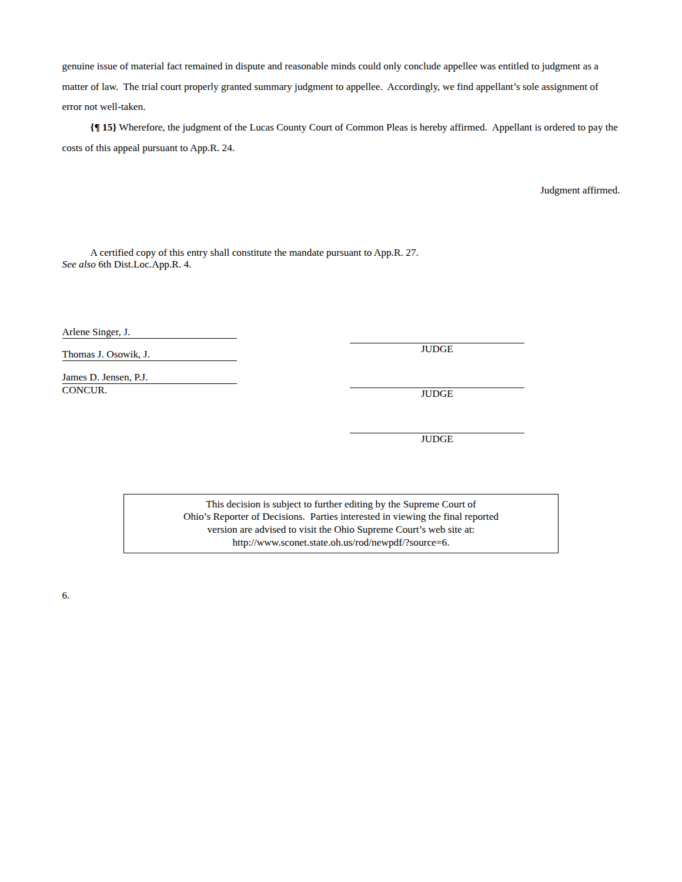genuine issue of material fact remained in dispute and reasonable minds could only conclude appellee was entitled to judgment as a matter of law. The trial court properly granted summary judgment to appellee. Accordingly, we find appellant’s sole assignment of error not well-taken.
{¶ 15} Wherefore, the judgment of the Lucas County Court of Common Pleas is hereby affirmed. Appellant is ordered to pay the costs of this appeal pursuant to App.R. 24.
Judgment affirmed.
A certified copy of this entry shall constitute the mandate pursuant to App.R. 27.
See also 6th Dist.Loc.App.R. 4.
| Arlene Singer, J. Thomas J. Osowik, J. James D. Jensen, P.J. CONCUR. | JUDGE JUDGE JUDGE |
This decision is subject to further editing by the Supreme Court of
Ohio’s Reporter of Decisions. Parties interested in viewing the final reported
version are advised to visit the Ohio Supreme Court’s web site at:
http://www.sconet.state.oh.us/rod/newpdf/?source=6.
6.